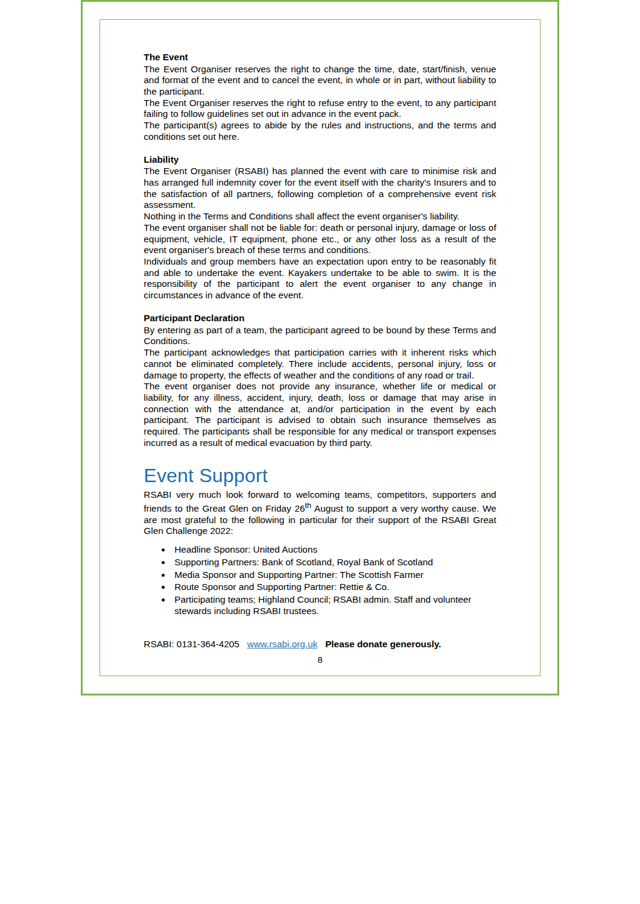The Event
The Event Organiser reserves the right to change the time, date, start/finish, venue and format of the event and to cancel the event, in whole or in part, without liability to the participant.
The Event Organiser reserves the right to refuse entry to the event, to any participant failing to follow guidelines set out in advance in the event pack.
The participant(s) agrees to abide by the rules and instructions, and the terms and conditions set out here.
Liability
The Event Organiser (RSABI) has planned the event with care to minimise risk and has arranged full indemnity cover for the event itself with the charity's Insurers and to the satisfaction of all partners, following completion of a comprehensive event risk assessment.
Nothing in the Terms and Conditions shall affect the event organiser's liability.
The event organiser shall not be liable for: death or personal injury, damage or loss of equipment, vehicle, IT equipment, phone etc., or any other loss as a result of the event organiser's breach of these terms and conditions.
Individuals and group members have an expectation upon entry to be reasonably fit and able to undertake the event. Kayakers undertake to be able to swim. It is the responsibility of the participant to alert the event organiser to any change in circumstances in advance of the event.
Participant Declaration
By entering as part of a team, the participant agreed to be bound by these Terms and Conditions.
The participant acknowledges that participation carries with it inherent risks which cannot be eliminated completely. There include accidents, personal injury, loss or damage to property, the effects of weather and the conditions of any road or trail.
The event organiser does not provide any insurance, whether life or medical or liability, for any illness, accident, injury, death, loss or damage that may arise in connection with the attendance at, and/or participation in the event by each participant. The participant is advised to obtain such insurance themselves as required. The participants shall be responsible for any medical or transport expenses incurred as a result of medical evacuation by third party.
Event Support
RSABI very much look forward to welcoming teams, competitors, supporters and friends to the Great Glen on Friday 26th August to support a very worthy cause. We are most grateful to the following in particular for their support of the RSABI Great Glen Challenge 2022:
Headline Sponsor: United Auctions
Supporting Partners: Bank of Scotland, Royal Bank of Scotland
Media Sponsor and Supporting Partner: The Scottish Farmer
Route Sponsor and Supporting Partner: Rettie & Co.
Participating teams; Highland Council; RSABI admin. Staff and volunteer stewards including RSABI trustees.
RSABI: 0131-364-4205 www.rsabi.org.uk Please donate generously.
8